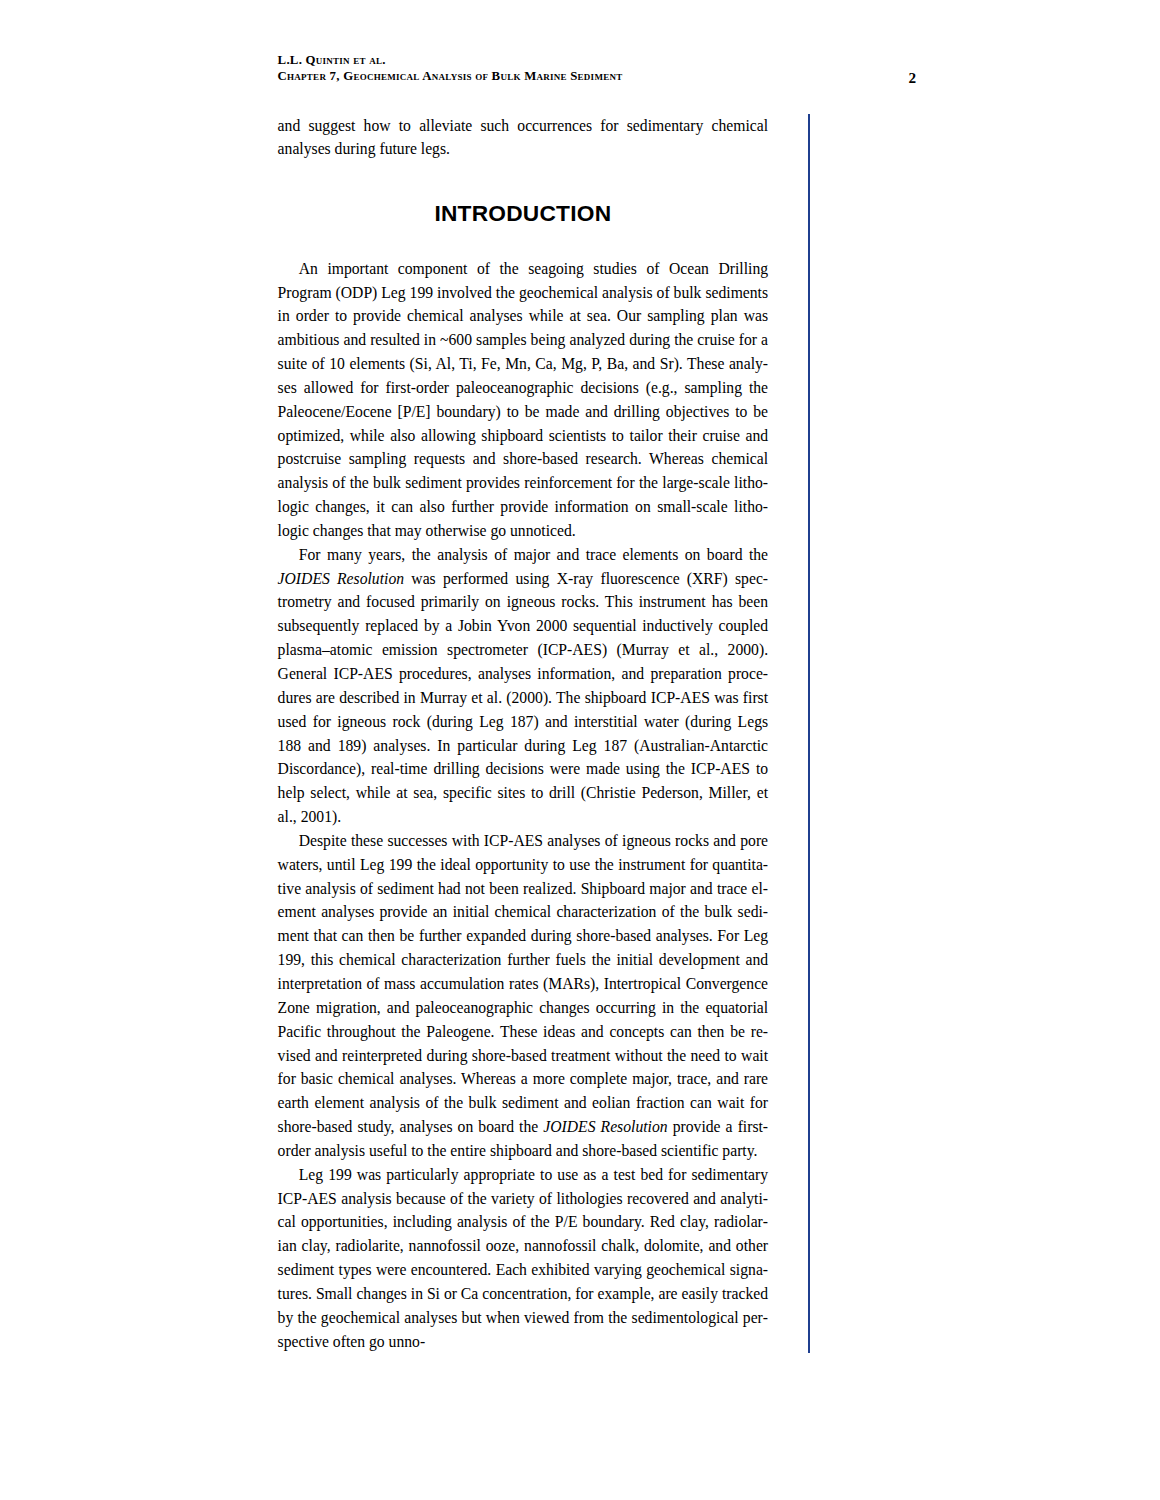L.L. Quintin et al.
Chapter 7, Geochemical Analysis of Bulk Marine Sediment
2
and suggest how to alleviate such occurrences for sedimentary chemical analyses during future legs.
INTRODUCTION
An important component of the seagoing studies of Ocean Drilling Program (ODP) Leg 199 involved the geochemical analysis of bulk sediments in order to provide chemical analyses while at sea. Our sampling plan was ambitious and resulted in ~600 samples being analyzed during the cruise for a suite of 10 elements (Si, Al, Ti, Fe, Mn, Ca, Mg, P, Ba, and Sr). These analyses allowed for first-order paleoceanographic decisions (e.g., sampling the Paleocene/Eocene [P/E] boundary) to be made and drilling objectives to be optimized, while also allowing shipboard scientists to tailor their cruise and postcruise sampling requests and shore-based research. Whereas chemical analysis of the bulk sediment provides reinforcement for the large-scale lithologic changes, it can also further provide information on small-scale lithologic changes that may otherwise go unnoticed.
For many years, the analysis of major and trace elements on board the JOIDES Resolution was performed using X-ray fluorescence (XRF) spectrometry and focused primarily on igneous rocks. This instrument has been subsequently replaced by a Jobin Yvon 2000 sequential inductively coupled plasma–atomic emission spectrometer (ICP-AES) (Murray et al., 2000). General ICP-AES procedures, analyses information, and preparation procedures are described in Murray et al. (2000). The shipboard ICP-AES was first used for igneous rock (during Leg 187) and interstitial water (during Legs 188 and 189) analyses. In particular during Leg 187 (Australian-Antarctic Discordance), real-time drilling decisions were made using the ICP-AES to help select, while at sea, specific sites to drill (Christie Pederson, Miller, et al., 2001).
Despite these successes with ICP-AES analyses of igneous rocks and pore waters, until Leg 199 the ideal opportunity to use the instrument for quantitative analysis of sediment had not been realized. Shipboard major and trace element analyses provide an initial chemical characterization of the bulk sediment that can then be further expanded during shore-based analyses. For Leg 199, this chemical characterization further fuels the initial development and interpretation of mass accumulation rates (MARs), Intertropical Convergence Zone migration, and paleoceanographic changes occurring in the equatorial Pacific throughout the Paleogene. These ideas and concepts can then be revised and reinterpreted during shore-based treatment without the need to wait for basic chemical analyses. Whereas a more complete major, trace, and rare earth element analysis of the bulk sediment and eolian fraction can wait for shore-based study, analyses on board the JOIDES Resolution provide a first-order analysis useful to the entire shipboard and shore-based scientific party.
Leg 199 was particularly appropriate to use as a test bed for sedimentary ICP-AES analysis because of the variety of lithologies recovered and analytical opportunities, including analysis of the P/E boundary. Red clay, radiolarian clay, radiolarite, nannofossil ooze, nannofossil chalk, dolomite, and other sediment types were encountered. Each exhibited varying geochemical signatures. Small changes in Si or Ca concentration, for example, are easily tracked by the geochemical analyses but when viewed from the sedimentological perspective often go unno-